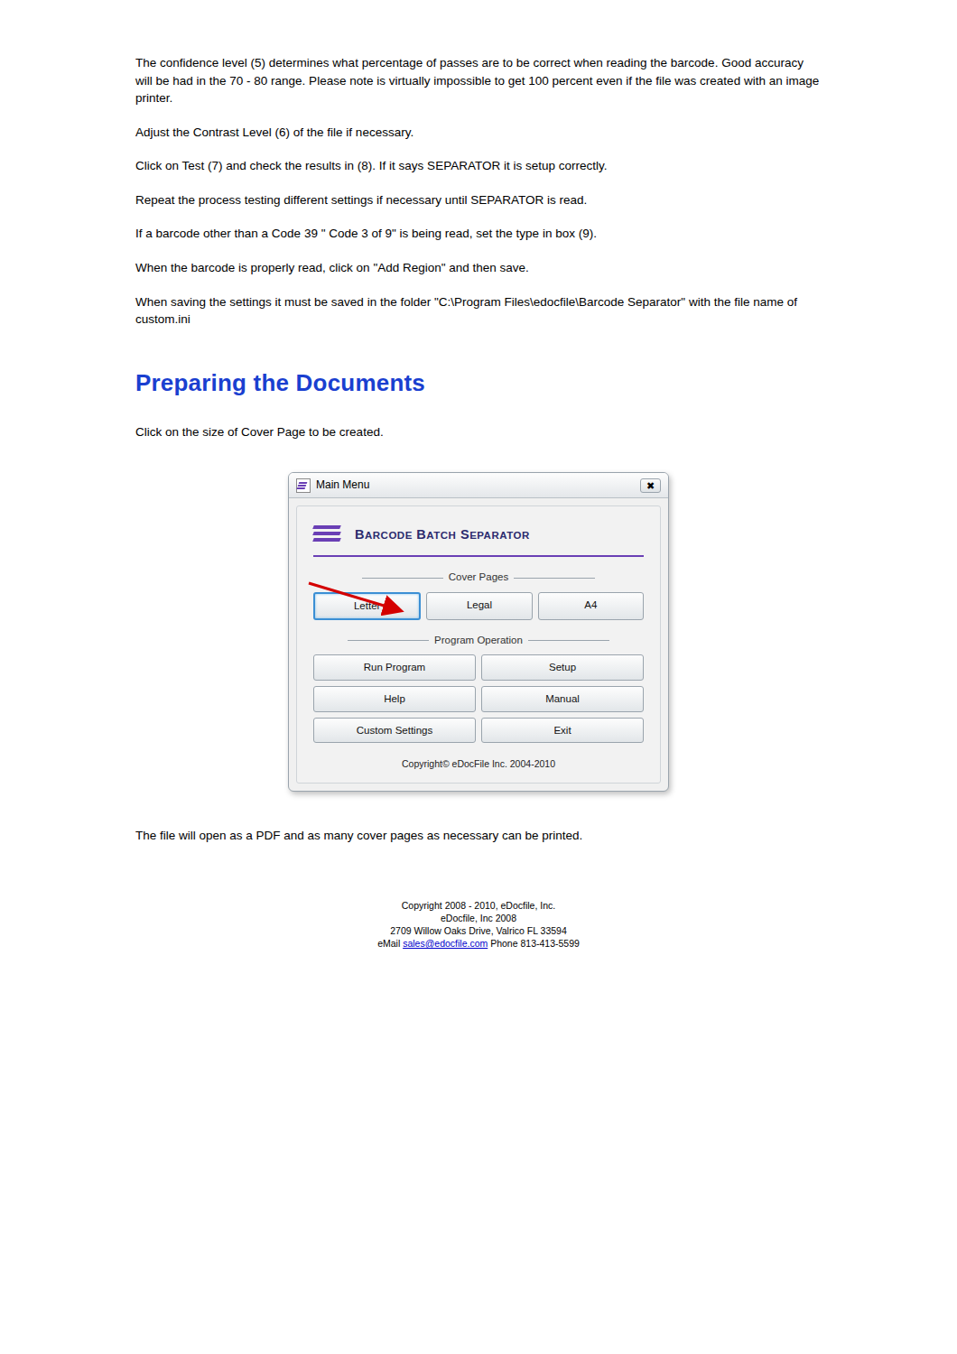The confidence level (5) determines what percentage of passes are to be correct when reading the barcode. Good accuracy will be had in the 70 - 80 range. Please note is virtually impossible to get 100 percent even if the file was created with an image printer.
Adjust the Contrast Level (6) of the file if necessary.
Click on Test (7) and check the results in (8). If it says SEPARATOR it is setup correctly.
Repeat the process testing different settings if necessary until SEPARATOR is read.
If a barcode other than a Code 39 " Code 3 of 9" is being read, set the type in box (9).
When the barcode is properly read, click on "Add Region" and then save.
When saving the settings it must be saved in the folder "C:\Program Files\edocfile\Barcode Separator" with the file name of custom.ini
Preparing the Documents
Click on the size of Cover Page to be created.
Main Menu
✖
BARCODE BATCH SEPARATOR
Cover Pages
Letter
Legal
A4
Program Operation
Run Program
Setup
Help
Manual
Custom Settings
Exit
Copyright© eDocFile Inc. 2004-2010
The file will open as a PDF and as many cover pages as necessary can be printed.
Copyright 2008 - 2010, eDocfile, Inc.
eDocfile, Inc 2008
2709 Willow Oaks Drive, Valrico FL 33594
eMail sales@edocfile.com Phone 813-413-5599